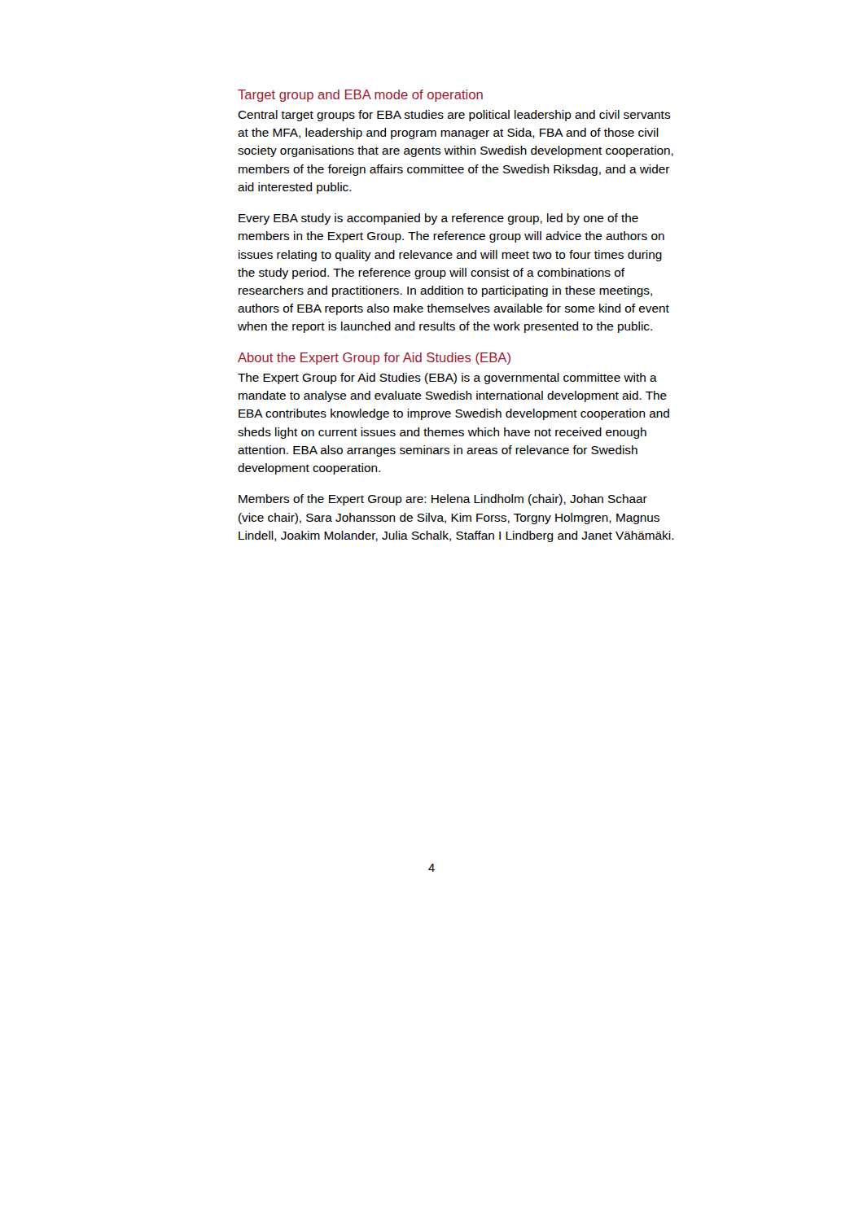Target group and EBA mode of operation
Central target groups for EBA studies are political leadership and civil servants at the MFA, leadership and program manager at Sida, FBA and of those civil society organisations that are agents within Swedish development cooperation, members of the foreign affairs committee of the Swedish Riksdag, and a wider aid interested public.
Every EBA study is accompanied by a reference group, led by one of the members in the Expert Group. The reference group will advice the authors on issues relating to quality and relevance and will meet two to four times during the study period. The reference group will consist of a combinations of researchers and practitioners. In addition to participating in these meetings, authors of EBA reports also make themselves available for some kind of event when the report is launched and results of the work presented to the public.
About the Expert Group for Aid Studies (EBA)
The Expert Group for Aid Studies (EBA) is a governmental committee with a mandate to analyse and evaluate Swedish international development aid. The EBA contributes knowledge to improve Swedish development cooperation and sheds light on current issues and themes which have not received enough attention. EBA also arranges seminars in areas of relevance for Swedish development cooperation.
Members of the Expert Group are: Helena Lindholm (chair), Johan Schaar (vice chair), Sara Johansson de Silva, Kim Forss, Torgny Holmgren, Magnus Lindell, Joakim Molander, Julia Schalk, Staffan I Lindberg and Janet Vähämäki.
4